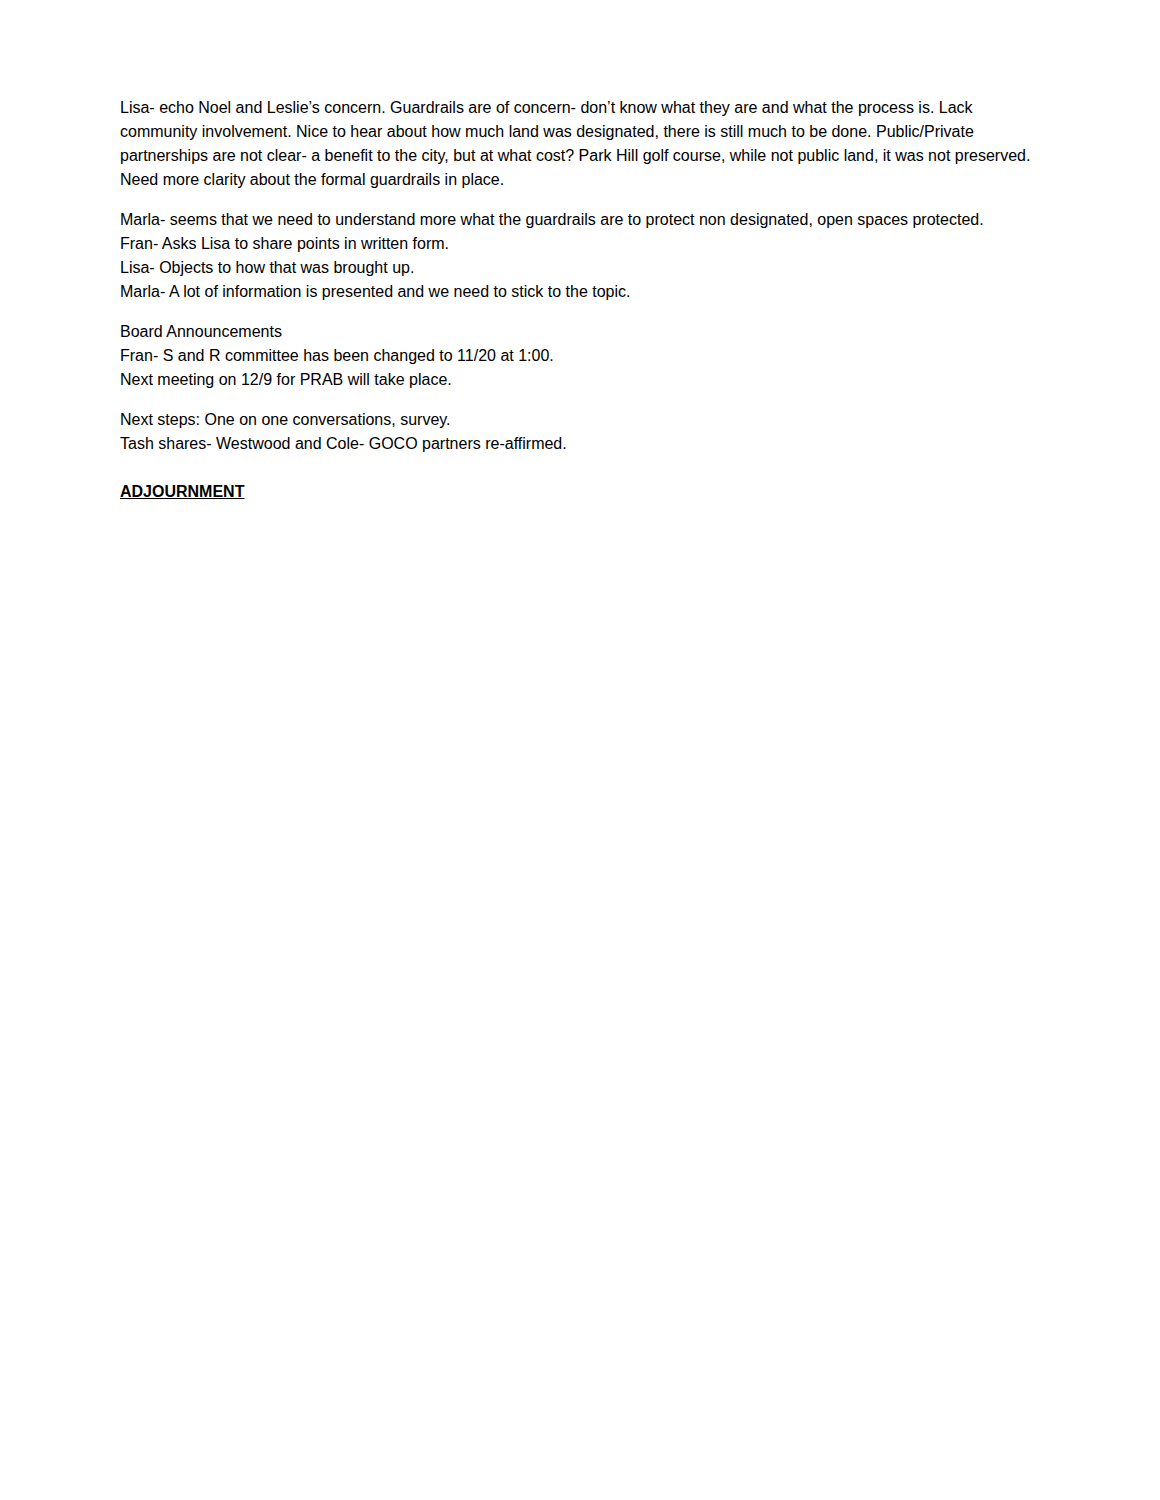Lisa- echo Noel and Leslie’s concern. Guardrails are of concern- don’t know what they are and what the process is. Lack community involvement. Nice to hear about how much land was designated, there is still much to be done. Public/Private partnerships are not clear- a benefit to the city, but at what cost? Park Hill golf course, while not public land, it was not preserved. Need more clarity about the formal guardrails in place.
Marla- seems that we need to understand more what the guardrails are to protect non designated, open spaces protected.
Fran- Asks Lisa to share points in written form.
Lisa- Objects to how that was brought up.
Marla- A lot of information is presented and we need to stick to the topic.
Board Announcements
Fran- S and R committee has been changed to 11/20 at 1:00.
Next meeting on 12/9 for PRAB will take place.
Next steps: One on one conversations, survey.
Tash shares- Westwood and Cole- GOCO partners re-affirmed.
ADJOURNMENT